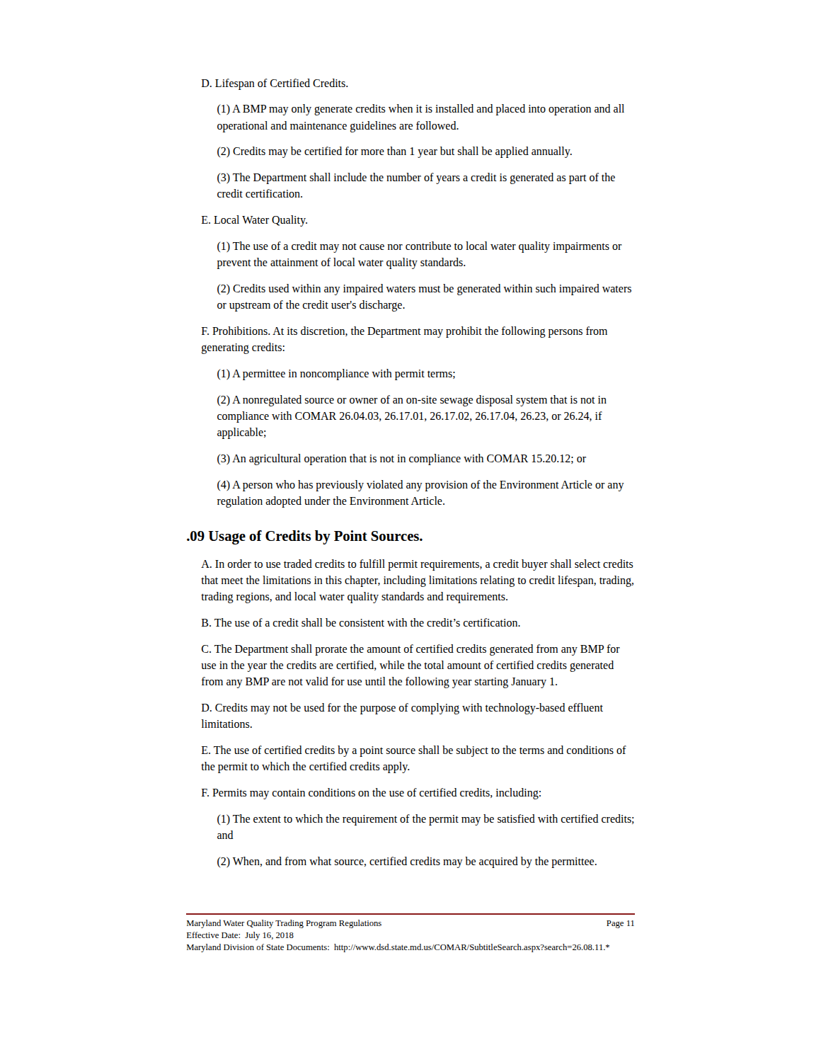D. Lifespan of Certified Credits.
(1) A BMP may only generate credits when it is installed and placed into operation and all operational and maintenance guidelines are followed.
(2) Credits may be certified for more than 1 year but shall be applied annually.
(3) The Department shall include the number of years a credit is generated as part of the credit certification.
E. Local Water Quality.
(1) The use of a credit may not cause nor contribute to local water quality impairments or prevent the attainment of local water quality standards.
(2) Credits used within any impaired waters must be generated within such impaired waters or upstream of the credit user's discharge.
F. Prohibitions. At its discretion, the Department may prohibit the following persons from generating credits:
(1) A permittee in noncompliance with permit terms;
(2) A nonregulated source or owner of an on-site sewage disposal system that is not in compliance with COMAR 26.04.03, 26.17.01, 26.17.02, 26.17.04, 26.23, or 26.24, if applicable;
(3) An agricultural operation that is not in compliance with COMAR 15.20.12; or
(4) A person who has previously violated any provision of the Environment Article or any regulation adopted under the Environment Article.
.09 Usage of Credits by Point Sources.
A. In order to use traded credits to fulfill permit requirements, a credit buyer shall select credits that meet the limitations in this chapter, including limitations relating to credit lifespan, trading, trading regions, and local water quality standards and requirements.
B. The use of a credit shall be consistent with the credit’s certification.
C. The Department shall prorate the amount of certified credits generated from any BMP for use in the year the credits are certified, while the total amount of certified credits generated from any BMP are not valid for use until the following year starting January 1.
D. Credits may not be used for the purpose of complying with technology-based effluent limitations.
E. The use of certified credits by a point source shall be subject to the terms and conditions of the permit to which the certified credits apply.
F. Permits may contain conditions on the use of certified credits, including:
(1) The extent to which the requirement of the permit may be satisfied with certified credits; and
(2) When, and from what source, certified credits may be acquired by the permittee.
Maryland Water Quality Trading Program Regulations
Page 11
Effective Date: July 16, 2018
Maryland Division of State Documents: http://www.dsd.state.md.us/COMAR/SubtitleSearch.aspx?search=26.08.11.*